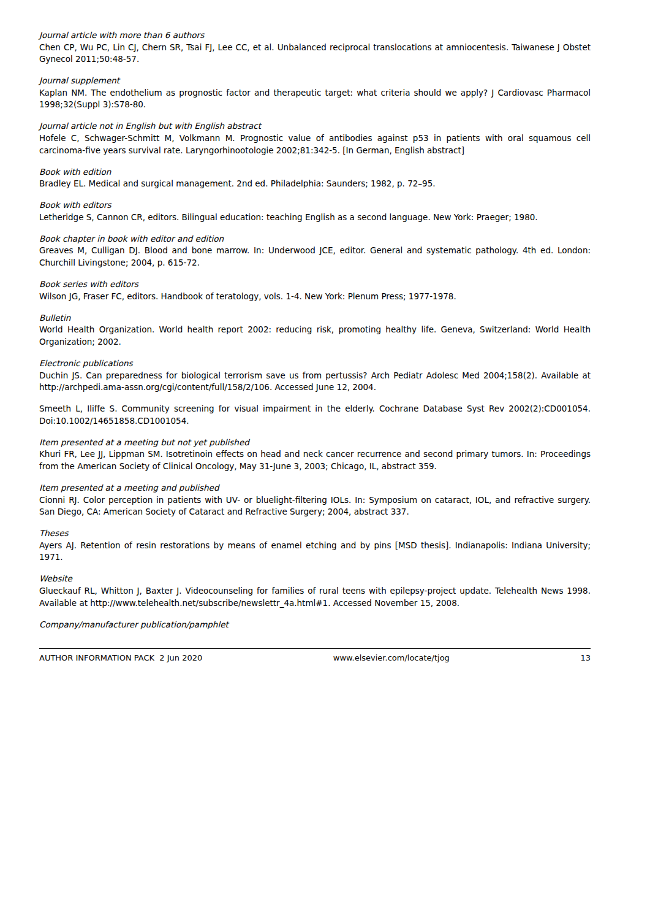Journal article with more than 6 authors
Chen CP, Wu PC, Lin CJ, Chern SR, Tsai FJ, Lee CC, et al. Unbalanced reciprocal translocations at amniocentesis. Taiwanese J Obstet Gynecol 2011;50:48-57.
Journal supplement
Kaplan NM. The endothelium as prognostic factor and therapeutic target: what criteria should we apply? J Cardiovasc Pharmacol 1998;32(Suppl 3):S78-80.
Journal article not in English but with English abstract
Hofele C, Schwager-Schmitt M, Volkmann M. Prognostic value of antibodies against p53 in patients with oral squamous cell carcinoma-five years survival rate. Laryngorhinootologie 2002;81:342-5. [In German, English abstract]
Book with edition
Bradley EL. Medical and surgical management. 2nd ed. Philadelphia: Saunders; 1982, p. 72–95.
Book with editors
Letheridge S, Cannon CR, editors. Bilingual education: teaching English as a second language. New York: Praeger; 1980.
Book chapter in book with editor and edition
Greaves M, Culligan DJ. Blood and bone marrow. In: Underwood JCE, editor. General and systematic pathology. 4th ed. London: Churchill Livingstone; 2004, p. 615-72.
Book series with editors
Wilson JG, Fraser FC, editors. Handbook of teratology, vols. 1-4. New York: Plenum Press; 1977-1978.
Bulletin
World Health Organization. World health report 2002: reducing risk, promoting healthy life. Geneva, Switzerland: World Health Organization; 2002.
Electronic publications
Duchin JS. Can preparedness for biological terrorism save us from pertussis? Arch Pediatr Adolesc Med 2004;158(2). Available at http://archpedi.ama-assn.org/cgi/content/full/158/2/106. Accessed June 12, 2004.
Smeeth L, Iliffe S. Community screening for visual impairment in the elderly. Cochrane Database Syst Rev 2002(2):CD001054. Doi:10.1002/14651858.CD1001054.
Item presented at a meeting but not yet published
Khuri FR, Lee JJ, Lippman SM. Isotretinoin effects on head and neck cancer recurrence and second primary tumors. In: Proceedings from the American Society of Clinical Oncology, May 31-June 3, 2003; Chicago, IL, abstract 359.
Item presented at a meeting and published
Cionni RJ. Color perception in patients with UV- or bluelight-filtering IOLs. In: Symposium on cataract, IOL, and refractive surgery. San Diego, CA: American Society of Cataract and Refractive Surgery; 2004, abstract 337.
Theses
Ayers AJ. Retention of resin restorations by means of enamel etching and by pins [MSD thesis]. Indianapolis: Indiana University; 1971.
Website
Glueckauf RL, Whitton J, Baxter J. Videocounseling for families of rural teens with epilepsy-project update. Telehealth News 1998. Available at http://www.telehealth.net/subscribe/newslettr_4a.html#1. Accessed November 15, 2008.
Company/manufacturer publication/pamphlet
AUTHOR INFORMATION PACK 2 Jun 2020 www.elsevier.com/locate/tjog 13